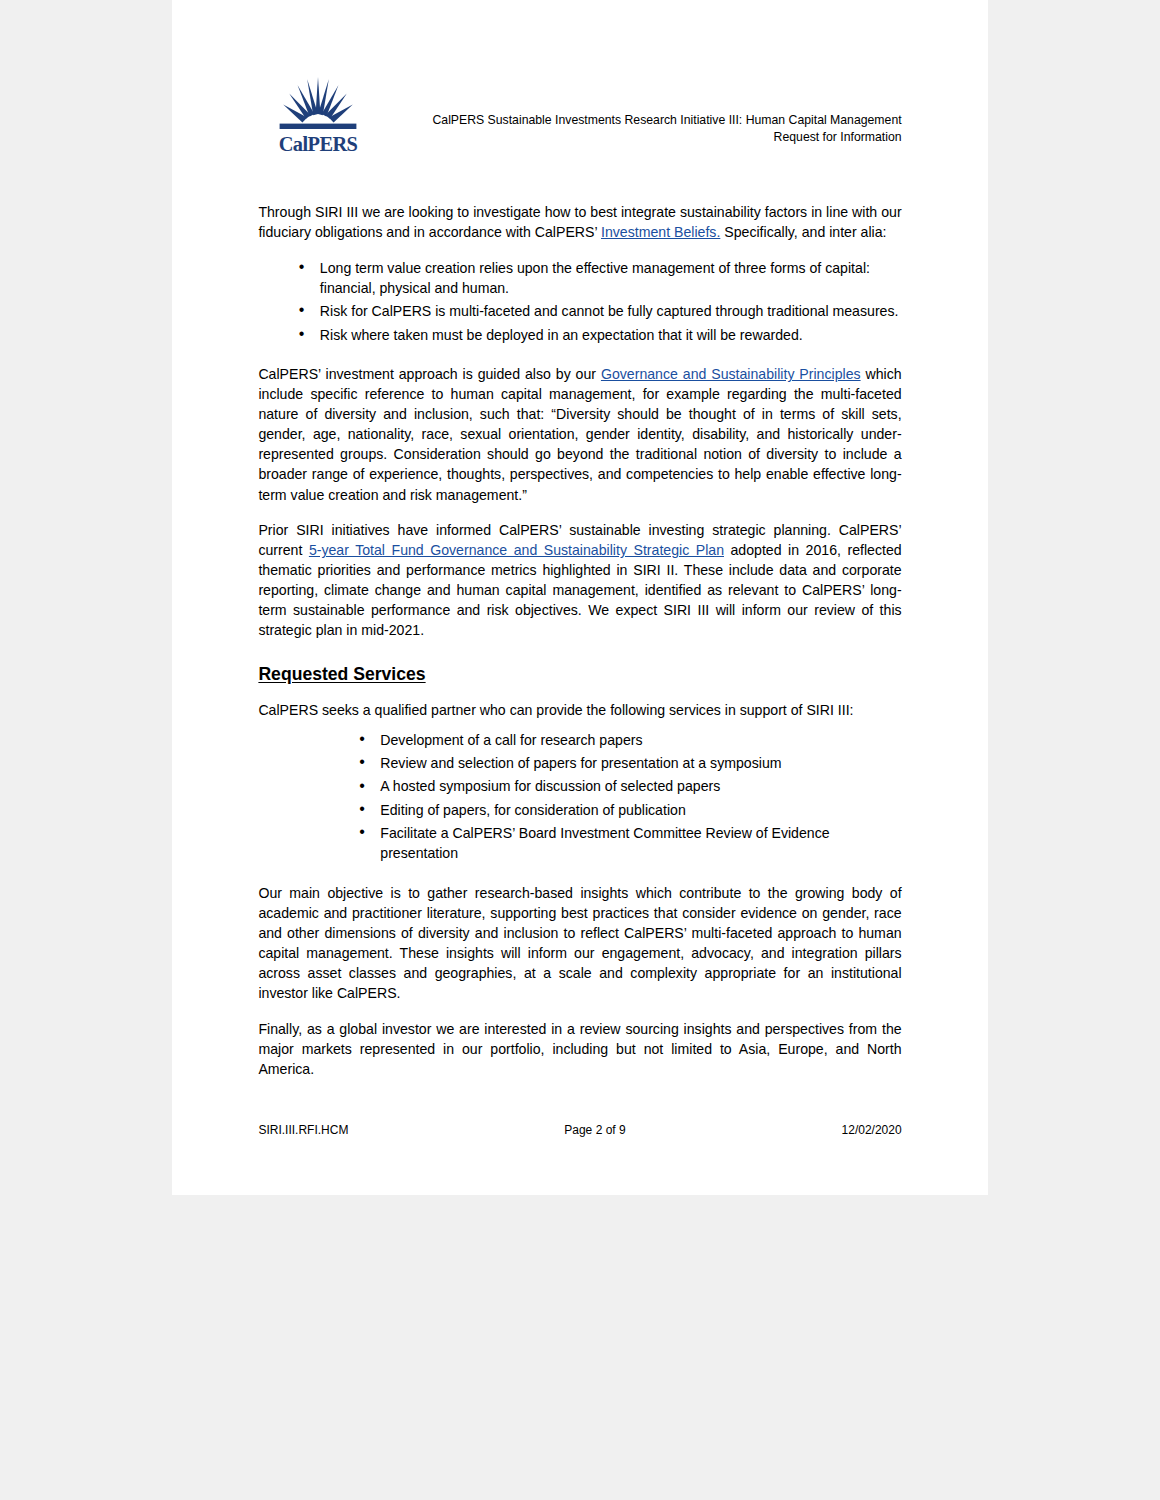CalPERS
CalPERS Sustainable Investments Research Initiative III: Human Capital Management
Request for Information
Through SIRI III we are looking to investigate how to best integrate sustainability factors in line with our fiduciary obligations and in accordance with CalPERS’ Investment Beliefs. Specifically, and inter alia:
Long term value creation relies upon the effective management of three forms of capital: financial, physical and human.
Risk for CalPERS is multi-faceted and cannot be fully captured through traditional measures.
Risk where taken must be deployed in an expectation that it will be rewarded.
CalPERS’ investment approach is guided also by our Governance and Sustainability Principles which include specific reference to human capital management, for example regarding the multi-faceted nature of diversity and inclusion, such that: “Diversity should be thought of in terms of skill sets, gender, age, nationality, race, sexual orientation, gender identity, disability, and historically under-represented groups. Consideration should go beyond the traditional notion of diversity to include a broader range of experience, thoughts, perspectives, and competencies to help enable effective long-term value creation and risk management.”
Prior SIRI initiatives have informed CalPERS’ sustainable investing strategic planning. CalPERS’ current 5-year Total Fund Governance and Sustainability Strategic Plan adopted in 2016, reflected thematic priorities and performance metrics highlighted in SIRI II. These include data and corporate reporting, climate change and human capital management, identified as relevant to CalPERS’ long-term sustainable performance and risk objectives. We expect SIRI III will inform our review of this strategic plan in mid-2021.
Requested Services
CalPERS seeks a qualified partner who can provide the following services in support of SIRI III:
Development of a call for research papers
Review and selection of papers for presentation at a symposium
A hosted symposium for discussion of selected papers
Editing of papers, for consideration of publication
Facilitate a CalPERS’ Board Investment Committee Review of Evidence presentation
Our main objective is to gather research-based insights which contribute to the growing body of academic and practitioner literature, supporting best practices that consider evidence on gender, race and other dimensions of diversity and inclusion to reflect CalPERS’ multi-faceted approach to human capital management. These insights will inform our engagement, advocacy, and integration pillars across asset classes and geographies, at a scale and complexity appropriate for an institutional investor like CalPERS.
Finally, as a global investor we are interested in a review sourcing insights and perspectives from the major markets represented in our portfolio, including but not limited to Asia, Europe, and North America.
SIRI.III.RFI.HCM
Page 2 of 9
12/02/2020